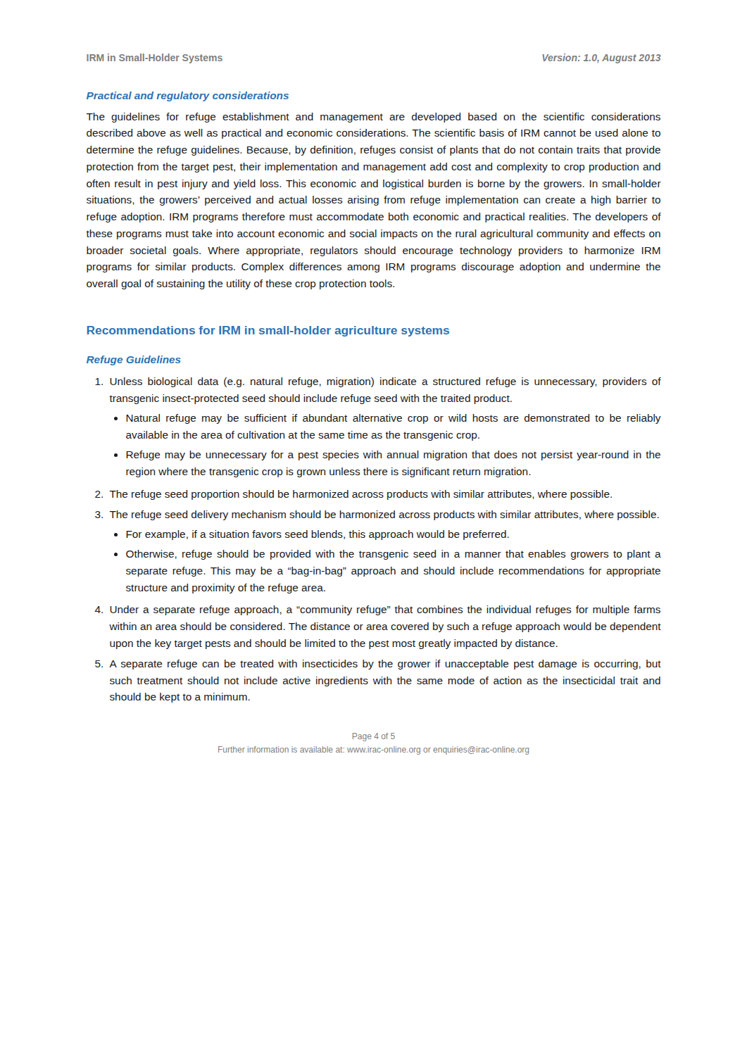IRM in Small-Holder Systems Version: 1.0, August 2013
Practical and regulatory considerations
The guidelines for refuge establishment and management are developed based on the scientific considerations described above as well as practical and economic considerations. The scientific basis of IRM cannot be used alone to determine the refuge guidelines. Because, by definition, refuges consist of plants that do not contain traits that provide protection from the target pest, their implementation and management add cost and complexity to crop production and often result in pest injury and yield loss. This economic and logistical burden is borne by the growers. In small-holder situations, the growers’ perceived and actual losses arising from refuge implementation can create a high barrier to refuge adoption. IRM programs therefore must accommodate both economic and practical realities. The developers of these programs must take into account economic and social impacts on the rural agricultural community and effects on broader societal goals. Where appropriate, regulators should encourage technology providers to harmonize IRM programs for similar products. Complex differences among IRM programs discourage adoption and undermine the overall goal of sustaining the utility of these crop protection tools.
Recommendations for IRM in small-holder agriculture systems
Refuge Guidelines
Unless biological data (e.g. natural refuge, migration) indicate a structured refuge is unnecessary, providers of transgenic insect-protected seed should include refuge seed with the traited product.
Natural refuge may be sufficient if abundant alternative crop or wild hosts are demonstrated to be reliably available in the area of cultivation at the same time as the transgenic crop.
Refuge may be unnecessary for a pest species with annual migration that does not persist year-round in the region where the transgenic crop is grown unless there is significant return migration.
The refuge seed proportion should be harmonized across products with similar attributes, where possible.
The refuge seed delivery mechanism should be harmonized across products with similar attributes, where possible.
For example, if a situation favors seed blends, this approach would be preferred.
Otherwise, refuge should be provided with the transgenic seed in a manner that enables growers to plant a separate refuge. This may be a “bag-in-bag” approach and should include recommendations for appropriate structure and proximity of the refuge area.
Under a separate refuge approach, a “community refuge” that combines the individual refuges for multiple farms within an area should be considered. The distance or area covered by such a refuge approach would be dependent upon the key target pests and should be limited to the pest most greatly impacted by distance.
A separate refuge can be treated with insecticides by the grower if unacceptable pest damage is occurring, but such treatment should not include active ingredients with the same mode of action as the insecticidal trait and should be kept to a minimum.
Page 4 of 5 Further information is available at: www.irac-online.org or enquiries@irac-online.org